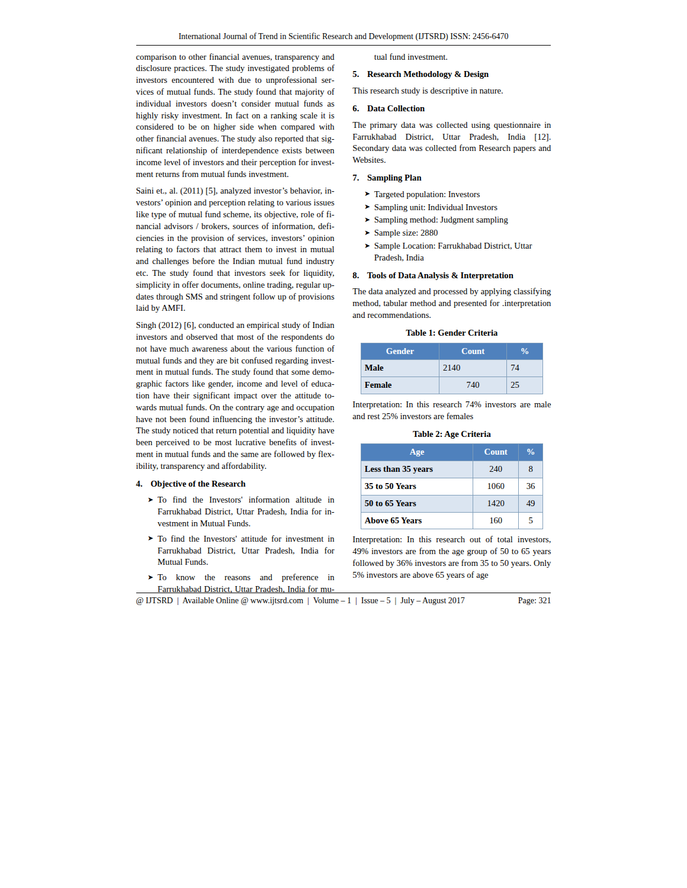International Journal of Trend in Scientific Research and Development (IJTSRD) ISSN: 2456-6470
comparison to other financial avenues, transparency and disclosure practices. The study investigated problems of investors encountered with due to unprofessional services of mutual funds. The study found that majority of individual investors doesn’t consider mutual funds as highly risky investment. In fact on a ranking scale it is considered to be on higher side when compared with other financial avenues. The study also reported that significant relationship of interdependence exists between income level of investors and their perception for investment returns from mutual funds investment.
Saini et., al. (2011) [5], analyzed investor’s behavior, investors’ opinion and perception relating to various issues like type of mutual fund scheme, its objective, role of financial advisors / brokers, sources of information, deficiencies in the provision of services, investors’ opinion relating to factors that attract them to invest in mutual and challenges before the Indian mutual fund industry etc. The study found that investors seek for liquidity, simplicity in offer documents, online trading, regular updates through SMS and stringent follow up of provisions laid by AMFI.
Singh (2012) [6], conducted an empirical study of Indian investors and observed that most of the respondents do not have much awareness about the various function of mutual funds and they are bit confused regarding investment in mutual funds. The study found that some demographic factors like gender, income and level of education have their significant impact over the attitude towards mutual funds. On the contrary age and occupation have not been found influencing the investor’s attitude. The study noticed that return potential and liquidity have been perceived to be most lucrative benefits of investment in mutual funds and the same are followed by flexibility, transparency and affordability.
4. Objective of the Research
To find the Investors' information altitude in Farrukhabad District, Uttar Pradesh, India for investment in Mutual Funds.
To find the Investors' attitude for investment in Farrukhabad District, Uttar Pradesh, India for Mutual Funds.
To know the reasons and preference in Farrukhabad District, Uttar Pradesh, India for mutual fund investment.
5. Research Methodology & Design
This research study is descriptive in nature.
6. Data Collection
The primary data was collected using questionnaire in Farrukhabad District, Uttar Pradesh, India [12]. Secondary data was collected from Research papers and Websites.
7. Sampling Plan
Targeted population: Investors
Sampling unit: Individual Investors
Sampling method: Judgment sampling
Sample size: 2880
Sample Location: Farrukhabad District, Uttar Pradesh, India
8. Tools of Data Analysis & Interpretation
The data analyzed and processed by applying classifying method, tabular method and presented for .interpretation and recommendations.
Table 1: Gender Criteria
| Gender | Count | % |
| --- | --- | --- |
| Male | 2140 | 74 |
| Female | 740 | 25 |
Interpretation: In this research 74% investors are male and rest 25% investors are females
Table 2: Age Criteria
| Age | Count | % |
| --- | --- | --- |
| Less than 35 years | 240 | 8 |
| 35 to 50 Years | 1060 | 36 |
| 50 to 65 Years | 1420 | 49 |
| Above 65 Years | 160 | 5 |
Interpretation: In this research out of total investors, 49% investors are from the age group of 50 to 65 years followed by 36% investors are from 35 to 50 years. Only 5% investors are above 65 years of age
@ IJTSRD | Available Online @ www.ijtsrd.com | Volume – 1 | Issue – 5 | July – August 2017 Page: 321